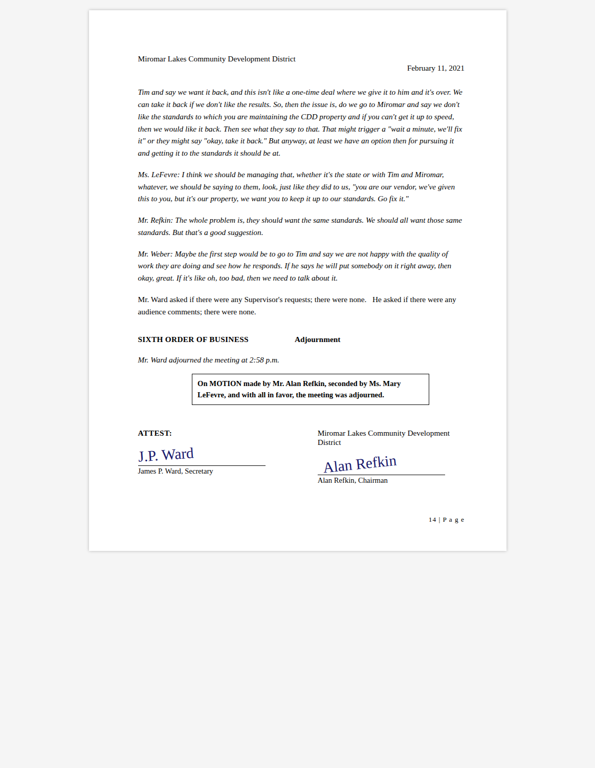Miromar Lakes Community Development District
February 11, 2021
Tim and say we want it back, and this isn't like a one-time deal where we give it to him and it's over. We can take it back if we don't like the results. So, then the issue is, do we go to Miromar and say we don't like the standards to which you are maintaining the CDD property and if you can't get it up to speed, then we would like it back. Then see what they say to that. That might trigger a "wait a minute, we'll fix it" or they might say "okay, take it back." But anyway, at least we have an option then for pursuing it and getting it to the standards it should be at.
Ms. LeFevre: I think we should be managing that, whether it's the state or with Tim and Miromar, whatever, we should be saying to them, look, just like they did to us, "you are our vendor, we've given this to you, but it's our property, we want you to keep it up to our standards. Go fix it."
Mr. Refkin: The whole problem is, they should want the same standards. We should all want those same standards. But that's a good suggestion.
Mr. Weber: Maybe the first step would be to go to Tim and say we are not happy with the quality of work they are doing and see how he responds. If he says he will put somebody on it right away, then okay, great. If it's like oh, too bad, then we need to talk about it.
Mr. Ward asked if there were any Supervisor's requests; there were none. He asked if there were any audience comments; there were none.
SIXTH ORDER OF BUSINESS
Adjournment
Mr. Ward adjourned the meeting at 2:58 p.m.
On MOTION made by Mr. Alan Refkin, seconded by Ms. Mary LeFevre, and with all in favor, the meeting was adjourned.
ATTEST:
J.P. Ward
James P. Ward, Secretary
Miromar Lakes Community Development District
Alan Refkin
Alan Refkin, Chairman
14 | P a g e